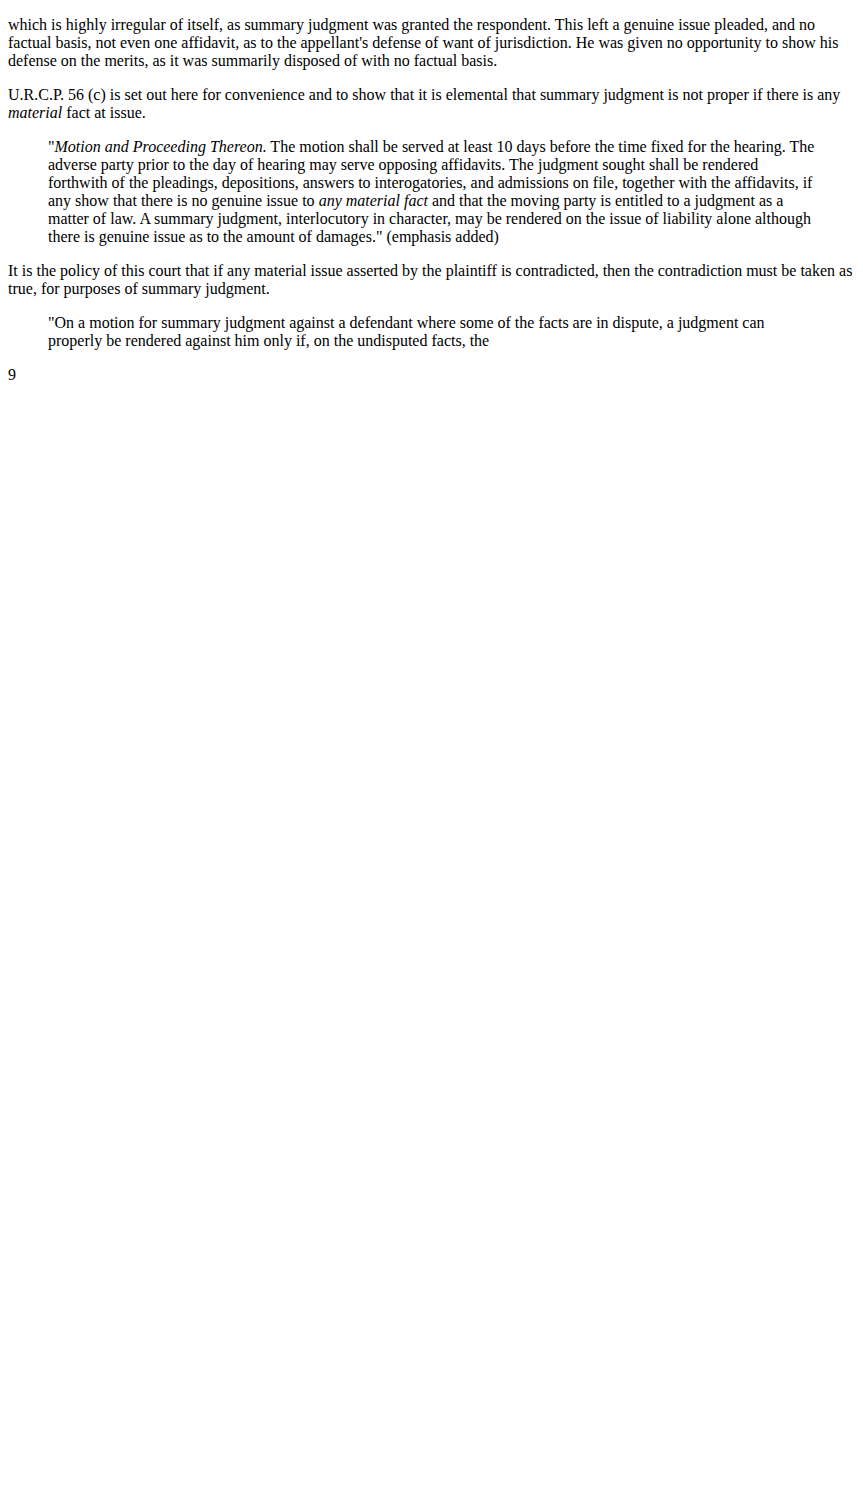which is highly irregular of itself, as summary judgment was granted the respondent. This left a genuine issue pleaded, and no factual basis, not even one affidavit, as to the appellant's defense of want of jurisdiction. He was given no opportunity to show his defense on the merits, as it was summarily disposed of with no factual basis.
U.R.C.P. 56 (c) is set out here for convenience and to show that it is elemental that summary judgment is not proper if there is any material fact at issue.
"Motion and Proceeding Thereon. The motion shall be served at least 10 days before the time fixed for the hearing. The adverse party prior to the day of hearing may serve opposing affidavits. The judgment sought shall be rendered forthwith of the pleadings, depositions, answers to interogatories, and admissions on file, together with the affidavits, if any show that there is no genuine issue to any material fact and that the moving party is entitled to a judgment as a matter of law. A summary judgment, interlocutory in character, may be rendered on the issue of liability alone although there is genuine issue as to the amount of damages." (emphasis added)
It is the policy of this court that if any material issue asserted by the plaintiff is contradicted, then the contradiction must be taken as true, for purposes of summary judgment.
"On a motion for summary judgment against a defendant where some of the facts are in dispute, a judgment can properly be rendered against him only if, on the undisputed facts, the
9